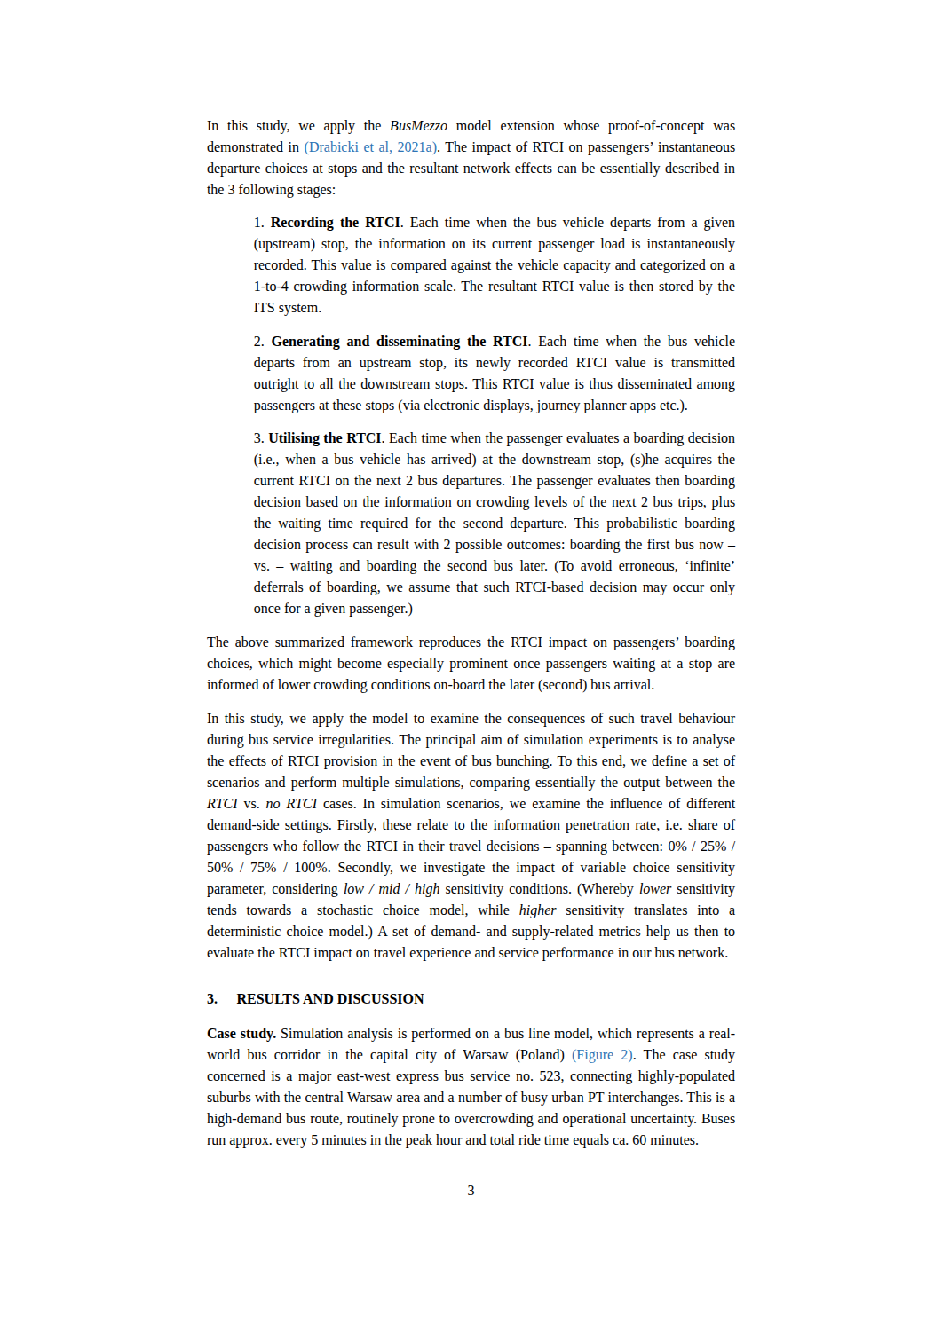In this study, we apply the BusMezzo model extension whose proof-of-concept was demonstrated in (Drabicki et al, 2021a). The impact of RTCI on passengers’ instantaneous departure choices at stops and the resultant network effects can be essentially described in the 3 following stages:
Recording the RTCI. Each time when the bus vehicle departs from a given (upstream) stop, the information on its current passenger load is instantaneously recorded. This value is compared against the vehicle capacity and categorized on a 1-to-4 crowding information scale. The resultant RTCI value is then stored by the ITS system.
Generating and disseminating the RTCI. Each time when the bus vehicle departs from an upstream stop, its newly recorded RTCI value is transmitted outright to all the downstream stops. This RTCI value is thus disseminated among passengers at these stops (via electronic displays, journey planner apps etc.).
Utilising the RTCI. Each time when the passenger evaluates a boarding decision (i.e., when a bus vehicle has arrived) at the downstream stop, (s)he acquires the current RTCI on the next 2 bus departures. The passenger evaluates then boarding decision based on the information on crowding levels of the next 2 bus trips, plus the waiting time required for the second departure. This probabilistic boarding decision process can result with 2 possible outcomes: boarding the first bus now – vs. – waiting and boarding the second bus later. (To avoid erroneous, ‘infinite’ deferrals of boarding, we assume that such RTCI-based decision may occur only once for a given passenger.)
The above summarized framework reproduces the RTCI impact on passengers’ boarding choices, which might become especially prominent once passengers waiting at a stop are informed of lower crowding conditions on-board the later (second) bus arrival.
In this study, we apply the model to examine the consequences of such travel behaviour during bus service irregularities. The principal aim of simulation experiments is to analyse the effects of RTCI provision in the event of bus bunching. To this end, we define a set of scenarios and perform multiple simulations, comparing essentially the output between the RTCI vs. no RTCI cases. In simulation scenarios, we examine the influence of different demand-side settings. Firstly, these relate to the information penetration rate, i.e. share of passengers who follow the RTCI in their travel decisions – spanning between: 0% / 25% / 50% / 75% / 100%. Secondly, we investigate the impact of variable choice sensitivity parameter, considering low / mid / high sensitivity conditions. (Whereby lower sensitivity tends towards a stochastic choice model, while higher sensitivity translates into a deterministic choice model.) A set of demand- and supply-related metrics help us then to evaluate the RTCI impact on travel experience and service performance in our bus network.
3. RESULTS AND DISCUSSION
Case study. Simulation analysis is performed on a bus line model, which represents a real-world bus corridor in the capital city of Warsaw (Poland) (Figure 2). The case study concerned is a major east-west express bus service no. 523, connecting highly-populated suburbs with the central Warsaw area and a number of busy urban PT interchanges. This is a high-demand bus route, routinely prone to overcrowding and operational uncertainty. Buses run approx. every 5 minutes in the peak hour and total ride time equals ca. 60 minutes.
3